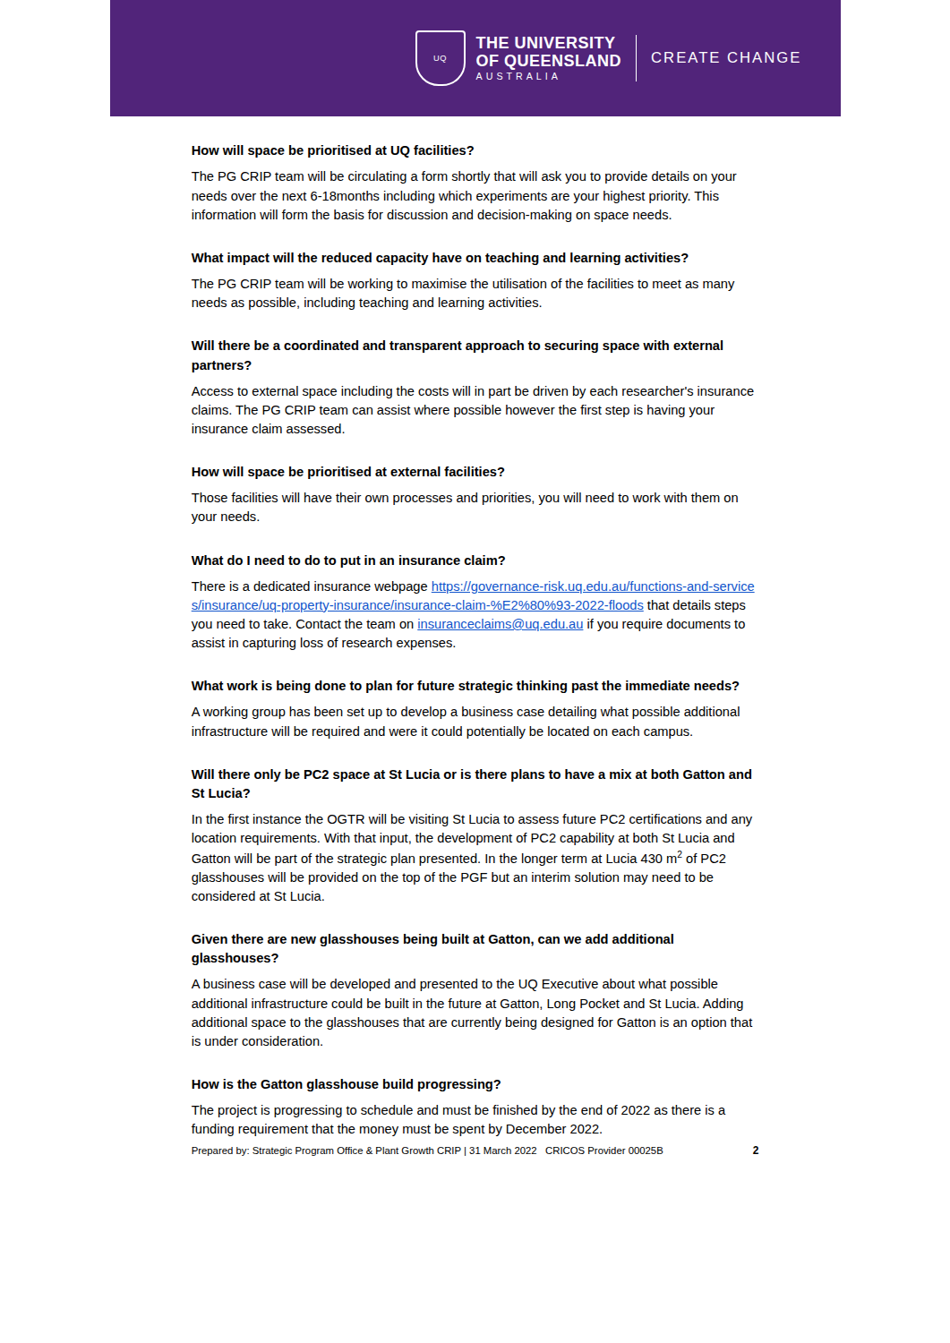UQ
The University
of Queensland Australia
Create Change
How will space be prioritised at UQ facilities?
The PG CRIP team will be circulating a form shortly that will ask you to provide details on your needs over the next 6-18months including which experiments are your highest priority. This information will form the basis for discussion and decision-making on space needs.
What impact will the reduced capacity have on teaching and learning activities?
The PG CRIP team will be working to maximise the utilisation of the facilities to meet as many needs as possible, including teaching and learning activities.
Will there be a coordinated and transparent approach to securing space with external partners?
Access to external space including the costs will in part be driven by each researcher's insurance claims. The PG CRIP team can assist where possible however the first step is having your insurance claim assessed.
How will space be prioritised at external facilities?
Those facilities will have their own processes and priorities, you will need to work with them on your needs.
What do I need to do to put in an insurance claim?
There is a dedicated insurance webpage https://governance-risk.uq.edu.au/functions-and-services/insurance/uq-property-insurance/insurance-claim-%E2%80%93-2022-floods that details steps you need to take. Contact the team on insuranceclaims@uq.edu.au if you require documents to assist in capturing loss of research expenses.
What work is being done to plan for future strategic thinking past the immediate needs?
A working group has been set up to develop a business case detailing what possible additional infrastructure will be required and were it could potentially be located on each campus.
Will there only be PC2 space at St Lucia or is there plans to have a mix at both Gatton and St Lucia?
In the first instance the OGTR will be visiting St Lucia to assess future PC2 certifications and any location requirements. With that input, the development of PC2 capability at both St Lucia and Gatton will be part of the strategic plan presented. In the longer term at Lucia 430 m2 of PC2 glasshouses will be provided on the top of the PGF but an interim solution may need to be considered at St Lucia.
Given there are new glasshouses being built at Gatton, can we add additional glasshouses?
A business case will be developed and presented to the UQ Executive about what possible additional infrastructure could be built in the future at Gatton, Long Pocket and St Lucia. Adding additional space to the glasshouses that are currently being designed for Gatton is an option that is under consideration.
How is the Gatton glasshouse build progressing?
The project is progressing to schedule and must be finished by the end of 2022 as there is a funding requirement that the money must be spent by December 2022.
Prepared by: Strategic Program Office & Plant Growth CRIP | 31 March 2022 CRICOS Provider 00025B 2